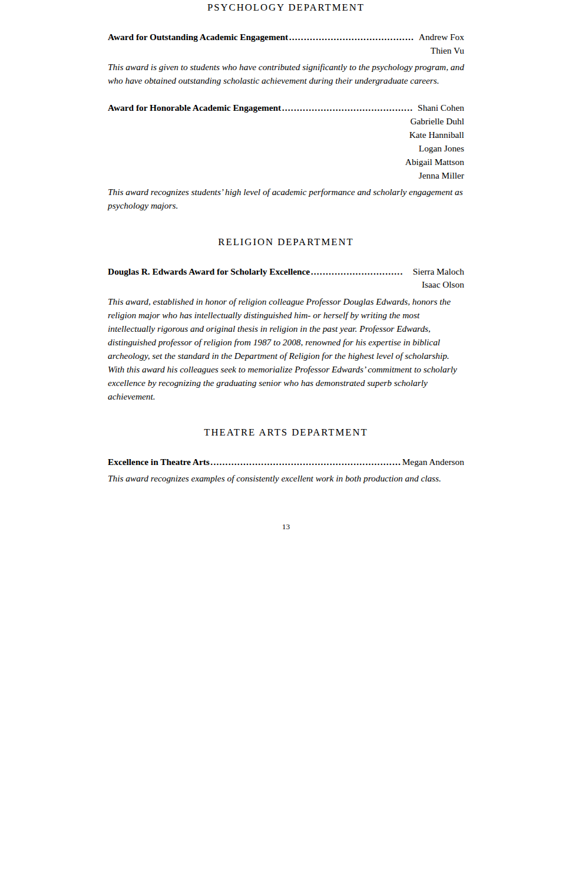Psychology Department
Award for Outstanding Academic Engagement .......................................... Andrew Fox
Thien Vu
This award is given to students who have contributed significantly to the psychology program, and who have obtained outstanding scholastic achievement during their undergraduate careers.
Award for Honorable Academic Engagement ............................................ Shani Cohen
Gabrielle Duhl Kate Hanniball Logan Jones Abigail Mattson Jenna Miller
This award recognizes students’ high level of academic performance and scholarly engagement as psychology majors.
Religion Department
Douglas R. Edwards Award for Scholarly Excellence ............................... Sierra Maloch
Isaac Olson
This award, established in honor of religion colleague Professor Douglas Edwards, honors the religion major who has intellectually distinguished him- or herself by writing the most intellectually rigorous and original thesis in religion in the past year. Professor Edwards, distinguished professor of religion from 1987 to 2008, renowned for his expertise in biblical archeology, set the standard in the Department of Religion for the highest level of scholarship. With this award his colleagues seek to memorialize Professor Edwards’ commitment to scholarly excellence by recognizing the graduating senior who has demonstrated superb scholarly achievement.
Theatre Arts Department
Excellence in Theatre Arts .................................................................... Megan Anderson
This award recognizes examples of consistently excellent work in both production and class.
13